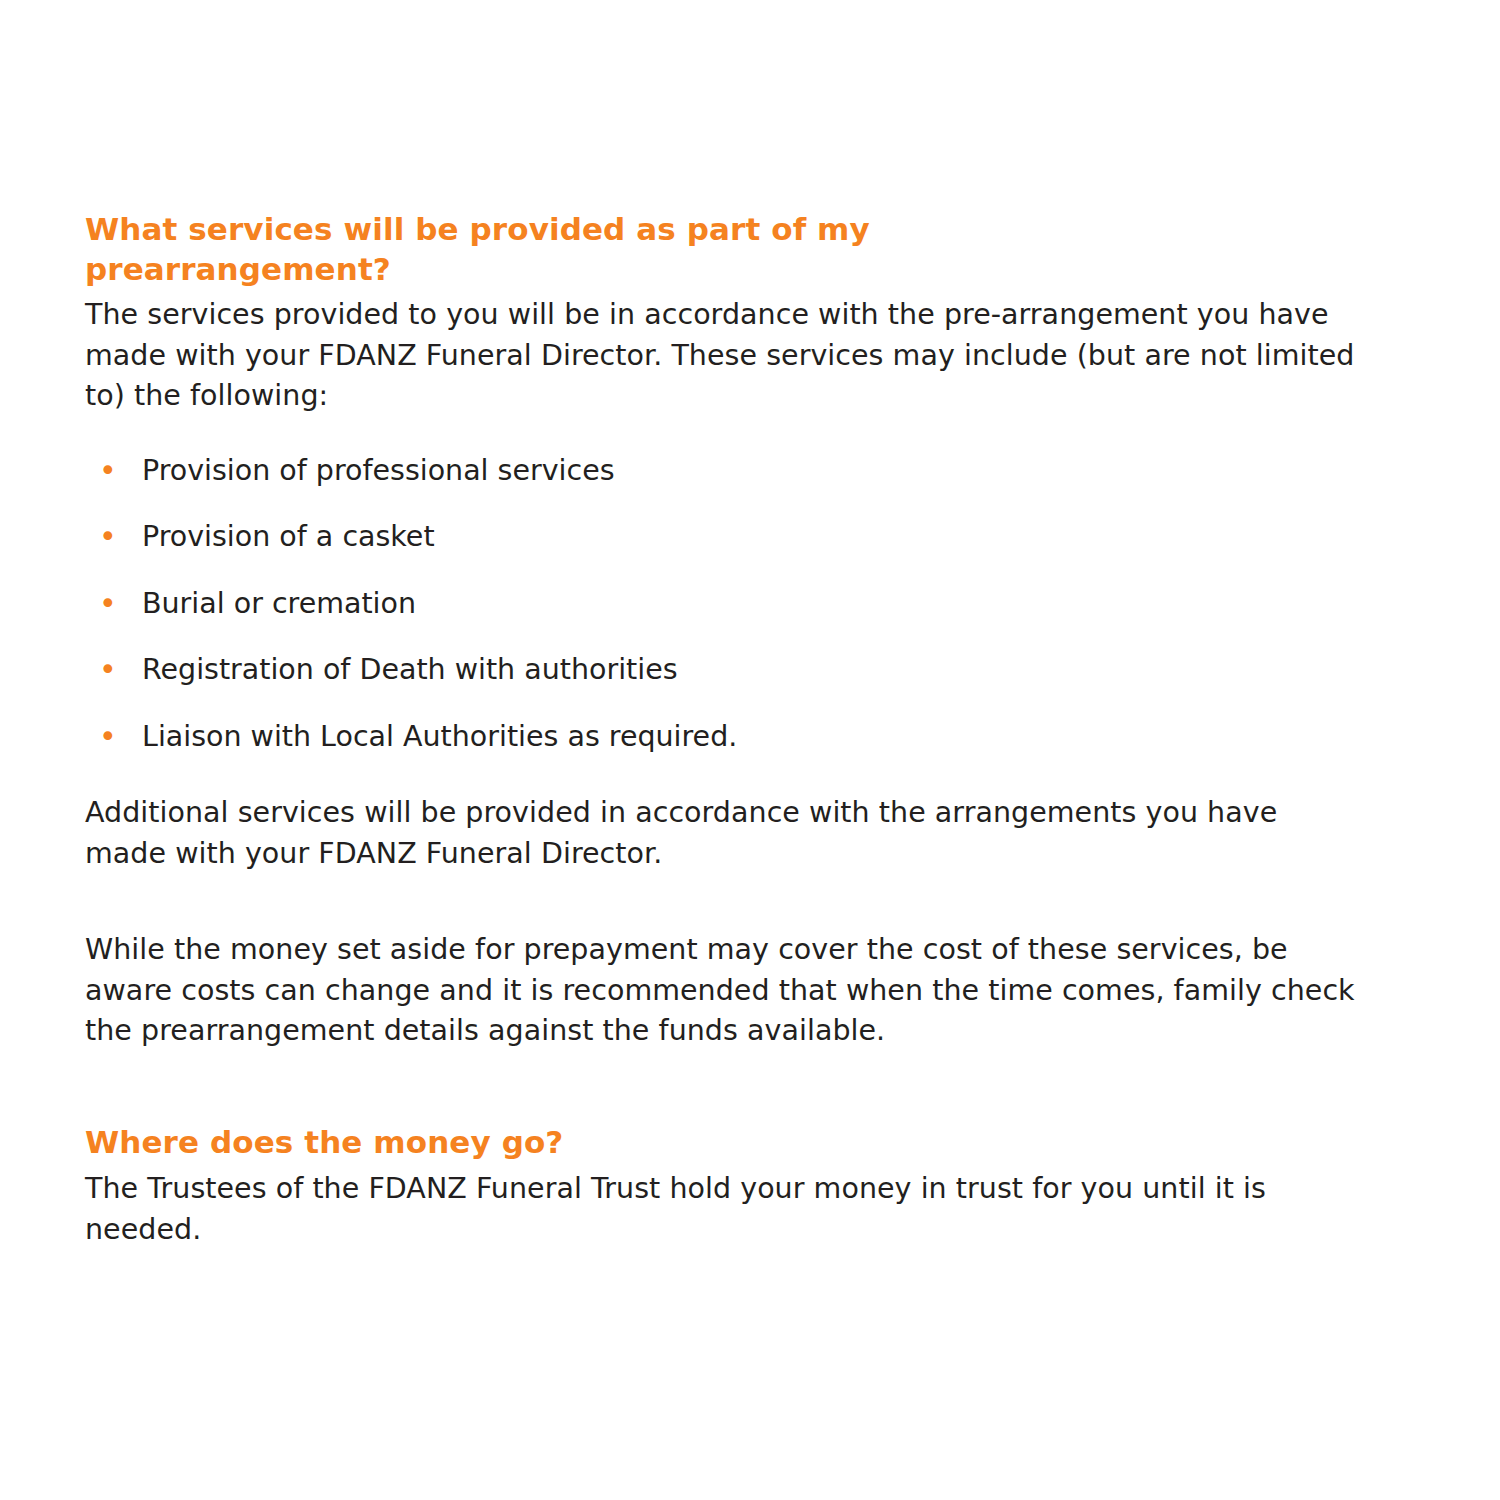What services will be provided as part of my
prearrangement?
The services provided to you will be in accordance with the pre-arrangement you have made with your FDANZ Funeral Director. These services may include (but are not limited to) the following:
Provision of professional services
Provision of a casket
Burial or cremation
Registration of Death with authorities
Liaison with Local Authorities as required.
Additional services will be provided in accordance with the arrangements you have made with your FDANZ Funeral Director.
While the money set aside for prepayment may cover the cost of these services, be aware costs can change and it is recommended that when the time comes, family check the prearrangement details against the funds available.
Where does the money go?
The Trustees of the FDANZ Funeral Trust hold your money in trust for you until it is needed.